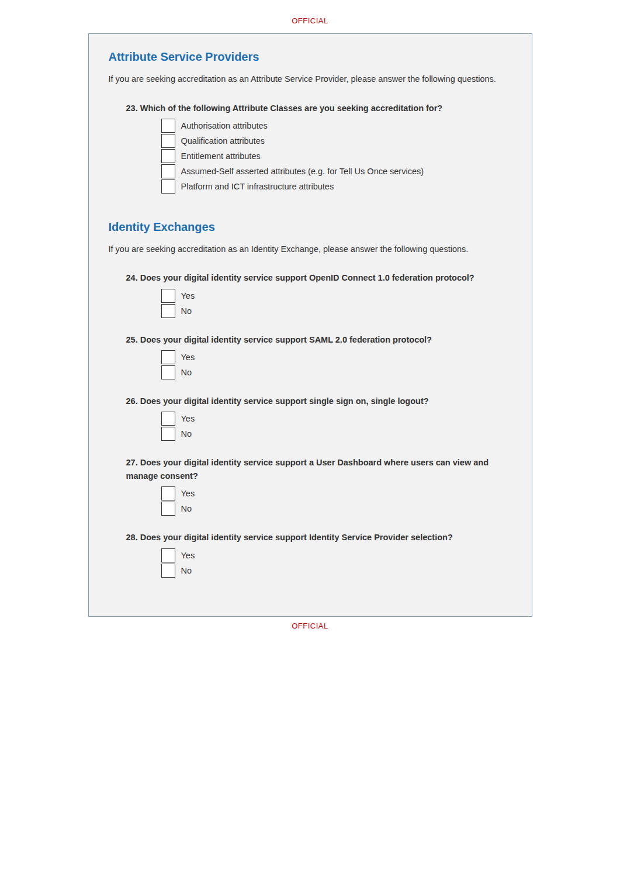OFFICIAL
Attribute Service Providers
If you are seeking accreditation as an Attribute Service Provider, please answer the following questions.
Which of the following Attribute Classes are you seeking accreditation for?
Authorisation attributes
Qualification attributes
Entitlement attributes
Assumed-Self asserted attributes (e.g. for Tell Us Once services)
Platform and ICT infrastructure attributes
Identity Exchanges
If you are seeking accreditation as an Identity Exchange, please answer the following questions.
Does your digital identity service support OpenID Connect 1.0 federation protocol?
Yes
No
Does your digital identity service support SAML 2.0 federation protocol?
Yes
No
Does your digital identity service support single sign on, single logout?
Yes
No
Does your digital identity service support a User Dashboard where users can view and manage consent?
Yes
No
Does your digital identity service support Identity Service Provider selection?
Yes
No
OFFICIAL